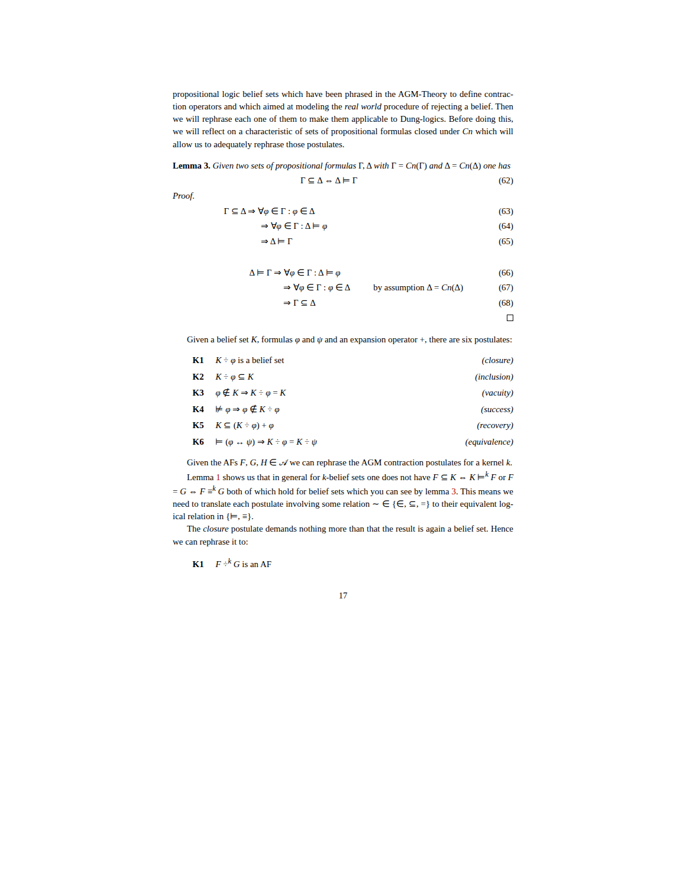propositional logic belief sets which have been phrased in the AGM-Theory to define contraction operators and which aimed at modeling the real world procedure of rejecting a belief. Then we will rephrase each one of them to make them applicable to Dung-logics. Before doing this, we will reflect on a characteristic of sets of propositional formulas closed under Cn which will allow us to adequately rephrase those postulates.
Lemma 3. Given two sets of propositional formulas Γ, Δ with Γ = Cn(Γ) and Δ = Cn(Δ) one has
Γ ⊆ Δ ⇔ Δ ⊨ Γ
(62)
Proof.
Γ ⊆ Δ ⇒ ∀φ ∈ Γ : φ ∈ Δ
(63)
⇒ ∀φ ∈ Γ : Δ ⊨ φ
(64)
⇒ Δ ⊨ Γ
(65)
Δ ⊨ Γ ⇒ ∀φ ∈ Γ : Δ ⊨ φ
(66)
⇒ ∀φ ∈ Γ : φ ∈ Δby assumption Δ = Cn(Δ)
(67)
⇒ Γ ⊆ Δ
(68)
Given a belief set K, formulas φ and ψ and an expansion operator +, there are six postulates:
K1
K ÷ φ is a belief set
(closure)
K2
K ÷ φ ⊆ K
(inclusion)
K3
φ ∉ K ⇒ K ÷ φ = K
(vacuity)
K4
⊭ φ ⇒ φ ∉ K ÷ φ
(success)
K5
K ⊆ (K ÷ φ) + φ
(recovery)
K6
⊨ (φ ↔ ψ) ⇒ K ÷ φ = K ÷ ψ
(equivalence)
Given the AFs F, G, H ∈ 𝒜 we can rephrase the AGM contraction postulates for a kernel k.
Lemma 1 shows us that in general for k-belief sets one does not have F ⊆ K ⇔ K ⊨k F or F = G ⇔ F ≡k G both of which hold for belief sets which you can see by lemma 3. This means we need to translate each postulate involving some relation ∼ ∈ {∈, ⊆, =} to their equivalent logical relation in {⊨, ≡}.
The closure postulate demands nothing more than that the result is again a belief set. Hence we can rephrase it to:
K1
F ÷k G is an AF
17